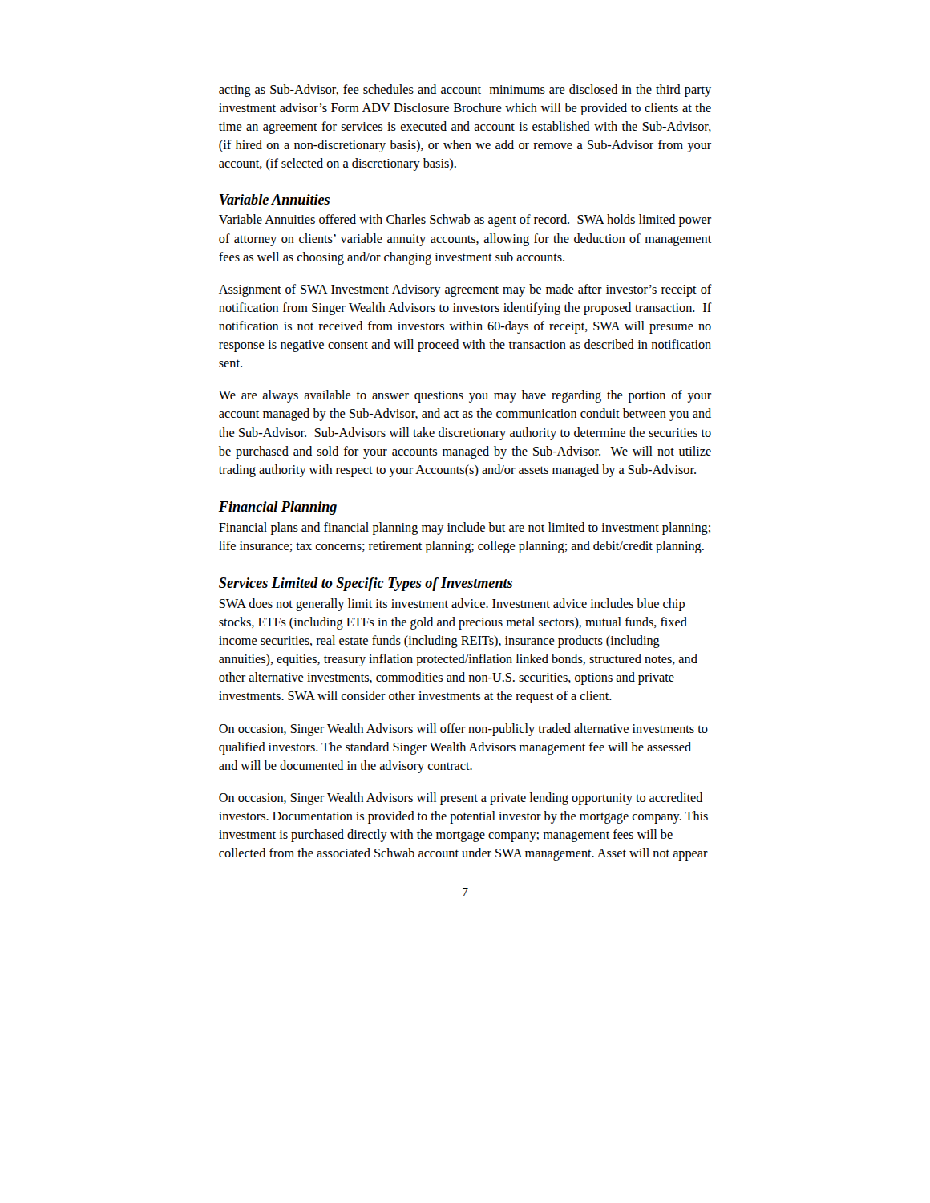acting as Sub-Advisor, fee schedules and account minimums are disclosed in the third party investment advisor’s Form ADV Disclosure Brochure which will be provided to clients at the time an agreement for services is executed and account is established with the Sub-Advisor, (if hired on a non-discretionary basis), or when we add or remove a Sub-Advisor from your account, (if selected on a discretionary basis).
Variable Annuities
Variable Annuities offered with Charles Schwab as agent of record. SWA holds limited power of attorney on clients’ variable annuity accounts, allowing for the deduction of management fees as well as choosing and/or changing investment sub accounts.
Assignment of SWA Investment Advisory agreement may be made after investor’s receipt of notification from Singer Wealth Advisors to investors identifying the proposed transaction. If notification is not received from investors within 60-days of receipt, SWA will presume no response is negative consent and will proceed with the transaction as described in notification sent.
We are always available to answer questions you may have regarding the portion of your account managed by the Sub-Advisor, and act as the communication conduit between you and the Sub-Advisor. Sub-Advisors will take discretionary authority to determine the securities to be purchased and sold for your accounts managed by the Sub-Advisor. We will not utilize trading authority with respect to your Accounts(s) and/or assets managed by a Sub-Advisor.
Financial Planning
Financial plans and financial planning may include but are not limited to investment planning; life insurance; tax concerns; retirement planning; college planning; and debit/credit planning.
Services Limited to Specific Types of Investments
SWA does not generally limit its investment advice. Investment advice includes blue chip stocks, ETFs (including ETFs in the gold and precious metal sectors), mutual funds, fixed income securities, real estate funds (including REITs), insurance products (including annuities), equities, treasury inflation protected/inflation linked bonds, structured notes, and other alternative investments, commodities and non-U.S. securities, options and private investments. SWA will consider other investments at the request of a client.
On occasion, Singer Wealth Advisors will offer non-publicly traded alternative investments to qualified investors. The standard Singer Wealth Advisors management fee will be assessed and will be documented in the advisory contract.
On occasion, Singer Wealth Advisors will present a private lending opportunity to accredited investors. Documentation is provided to the potential investor by the mortgage company. This investment is purchased directly with the mortgage company; management fees will be collected from the associated Schwab account under SWA management. Asset will not appear
7